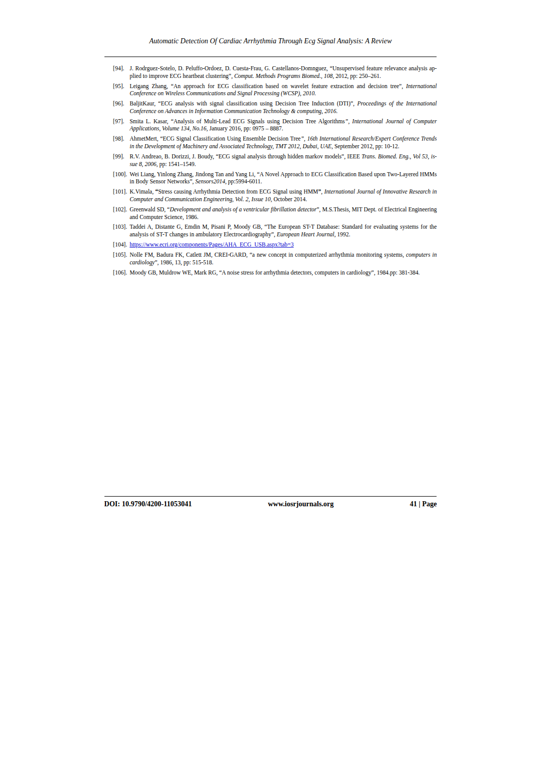Automatic Detection Of Cardiac Arrhythmia Through Ecg Signal Analysis: A Review
[94]. J. Rodrguez-Sotelo, D. Peluffo-Ordoez, D. Cuesta-Frau, G. Castellanos-Domnguez, “Unsupervised feature relevance analysis applied to improve ECG heartbeat clustering”, Comput. Methods Programs Biomed., 108, 2012, pp: 250–261.
[95]. Leigang Zhang, “An approach for ECG classification based on wavelet feature extraction and decision tree”, International Conference on Wireless Communications and Signal Processing (WCSP), 2010.
[96]. BaljitKaur, “ECG analysis with signal classification using Decision Tree Induction (DTI)”, Proceedings of the International Conference on Advances in Information Communication Technology & computing, 2016.
[97]. Smita L. Kasar, “Analysis of Multi-Lead ECG Signals using Decision Tree Algorithms”, International Journal of Computer Applications, Volume 134, No.16, January 2016, pp: 0975 – 8887.
[98]. AhmetMert, “ECG Signal Classification Using Ensemble Decision Tree”, 16th International Research/Expert Conference Trends in the Development of Machinery and Associated Technology, TMT 2012, Dubai, UAE, September 2012, pp: 10-12.
[99]. R.V. Andreao, B. Dorizzi, J. Boudy, “ECG signal analysis through hidden markov models”, IEEE Trans. Biomed. Eng., Vol 53, issue 8, 2006, pp: 1541–1549.
[100]. Wei Liang, Yinlong Zhang, Jindong Tan and Yang Li, “A Novel Approach to ECG Classification Based upon Two-Layered HMMs in Body Sensor Networks”, Sensors2014, pp:5994-6011.
[101]. K.Vimala, “Stress causing Arrhythmia Detection from ECG Signal using HMM”, International Journal of Innovative Research in Computer and Communication Engineering, Vol. 2, Issue 10, October 2014.
[102]. Greenwald SD, “Development and analysis of a ventricular fibrillation detector”, M.S.Thesis, MIT Dept. of Electrical Engineering and Computer Science, 1986.
[103]. Taddei A, Distante G, Emdin M, Pisani P, Moody GB, “The European ST-T Database: Standard for evaluating systems for the analysis of ST-T changes in ambulatory Electrocardiography”, European Heart Journal, 1992.
[104]. https://www.ecri.org/components/Pages/AHA_ECG_USB.aspx?tab=3
[105]. Nolle FM, Badura FK, Catlett JM, CREI-GARD, “a new concept in computerized arrhythmia monitoring systems, computers in cardiology”, 1986, 13, pp: 515-518.
[106]. Moody GB, Muldrow WE, Mark RG, “A noise stress for arrhythmia detectors, computers in cardiology”, 1984.pp: 381-384.
DOI: 10.9790/4200-11053041 www.iosrjournals.org 41 | Page